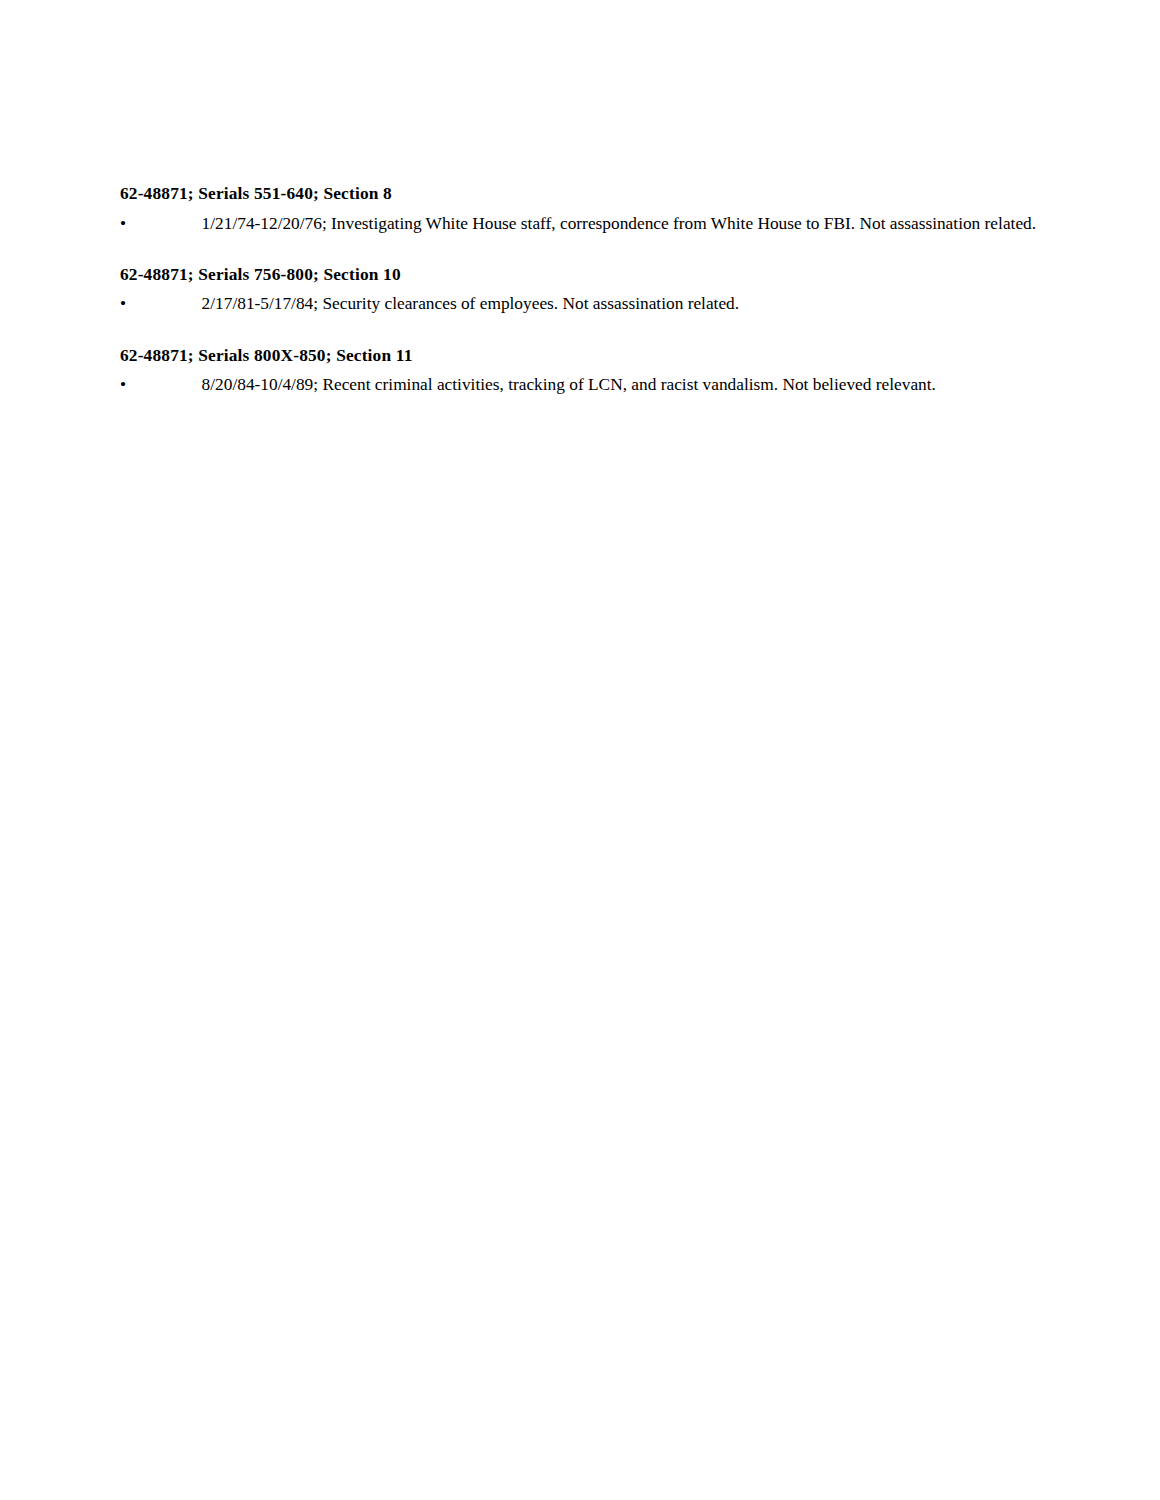62-48871; Serials 551-640; Section 8
1/21/74-12/20/76; Investigating White House staff, correspondence from White House to FBI. Not assassination related.
62-48871; Serials 756-800; Section 10
2/17/81-5/17/84; Security clearances of employees. Not assassination related.
62-48871; Serials 800X-850; Section 11
8/20/84-10/4/89; Recent criminal activities, tracking of LCN, and racist vandalism. Not believed relevant.